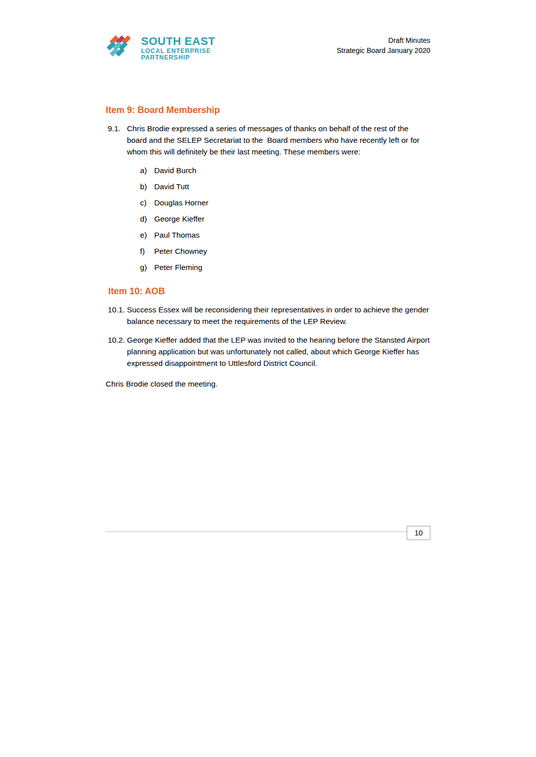SOUTH EAST
LOCAL ENTERPRISE
PARTNERSHIP
Draft Minutes
Strategic Board January 2020
Item 9: Board Membership
9.1.
Chris Brodie expressed a series of messages of thanks on behalf of the rest of the board and the SELEP Secretariat to the Board members who have recently left or for whom this will definitely be their last meeting. These members were:
a) David Burch
b) David Tutt
c) Douglas Horner
d) George Kieffer
e) Paul Thomas
f) Peter Chowney
g) Peter Fleming
Item 10: AOB
10.1.
Success Essex will be reconsidering their representatives in order to achieve the gender balance necessary to meet the requirements of the LEP Review.
10.2.
George Kieffer added that the LEP was invited to the hearing before the Stansted Airport planning application but was unfortunately not called, about which George Kieffer has expressed disappointment to Uttlesford District Council.
Chris Brodie closed the meeting.
10